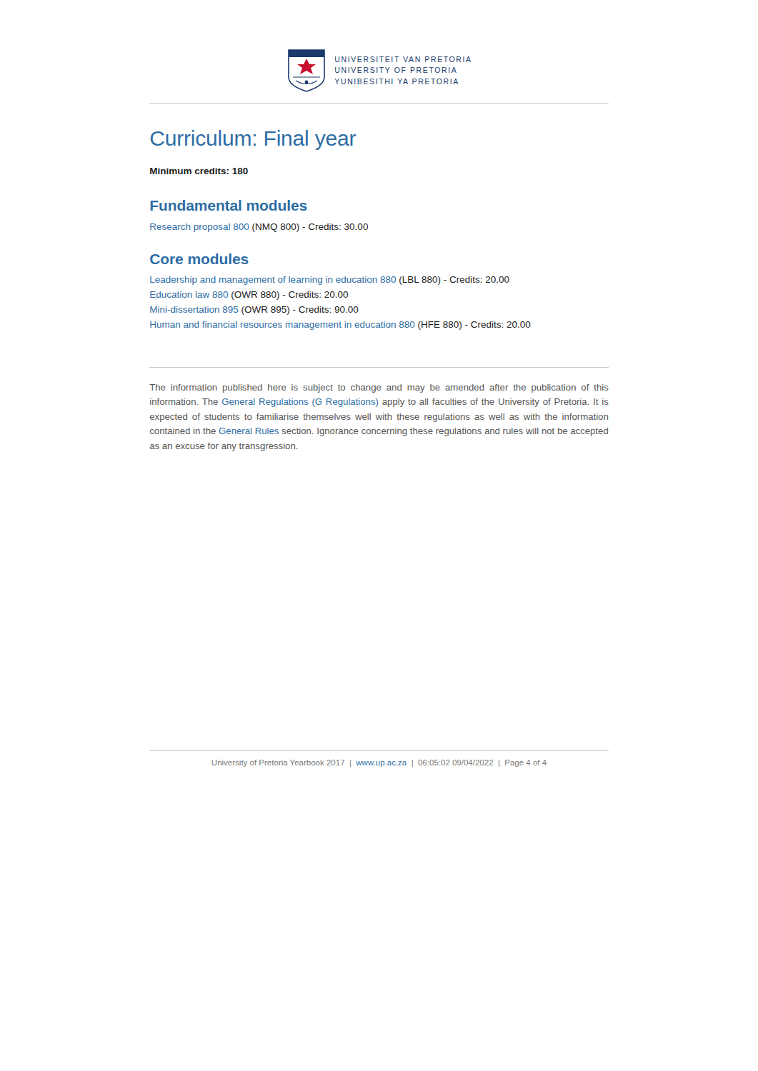Universiteit van Pretoria
University of Pretoria
Yunibesithi ya Pretoria
Curriculum: Final year
Minimum credits: 180
Fundamental modules
Research proposal 800 (NMQ 800) - Credits: 30.00
Core modules
Leadership and management of learning in education 880 (LBL 880) - Credits: 20.00
Education law 880 (OWR 880) - Credits: 20.00
Mini-dissertation 895 (OWR 895) - Credits: 90.00
Human and financial resources management in education 880 (HFE 880) - Credits: 20.00
The information published here is subject to change and may be amended after the publication of this information. The General Regulations (G Regulations) apply to all faculties of the University of Pretoria. It is expected of students to familiarise themselves well with these regulations as well as with the information contained in the General Rules section. Ignorance concerning these regulations and rules will not be accepted as an excuse for any transgression.
University of Pretoria Yearbook 2017 | www.up.ac.za | 06:05:02 09/04/2022 | Page 4 of 4